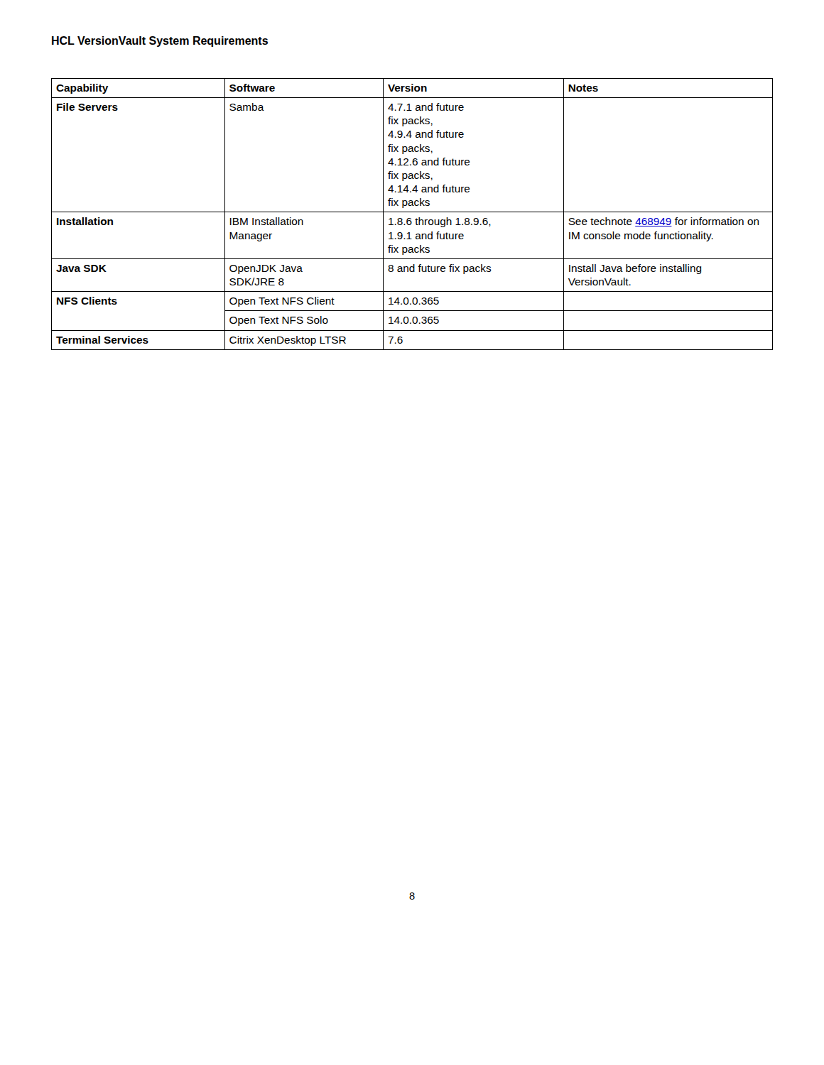HCL VersionVault System Requirements
| Capability | Software | Version | Notes |
| --- | --- | --- | --- |
| File Servers | Samba | 4.7.1 and future fix packs, 4.9.4 and future fix packs, 4.12.6 and future fix packs, 4.14.4 and future fix packs | |
| Installation | IBM Installation Manager | 1.8.6 through 1.8.9.6, 1.9.1 and future fix packs | See technote 468949 for information on IM console mode functionality. |
| Java SDK | OpenJDK Java SDK/JRE 8 | 8 and future fix packs | Install Java before installing VersionVault. |
| NFS Clients | Open Text NFS Client | 14.0.0.365 | |
| Open Text NFS Solo | 14.0.0.365 | |
| Terminal Services | Citrix XenDesktop LTSR | 7.6 | |
8